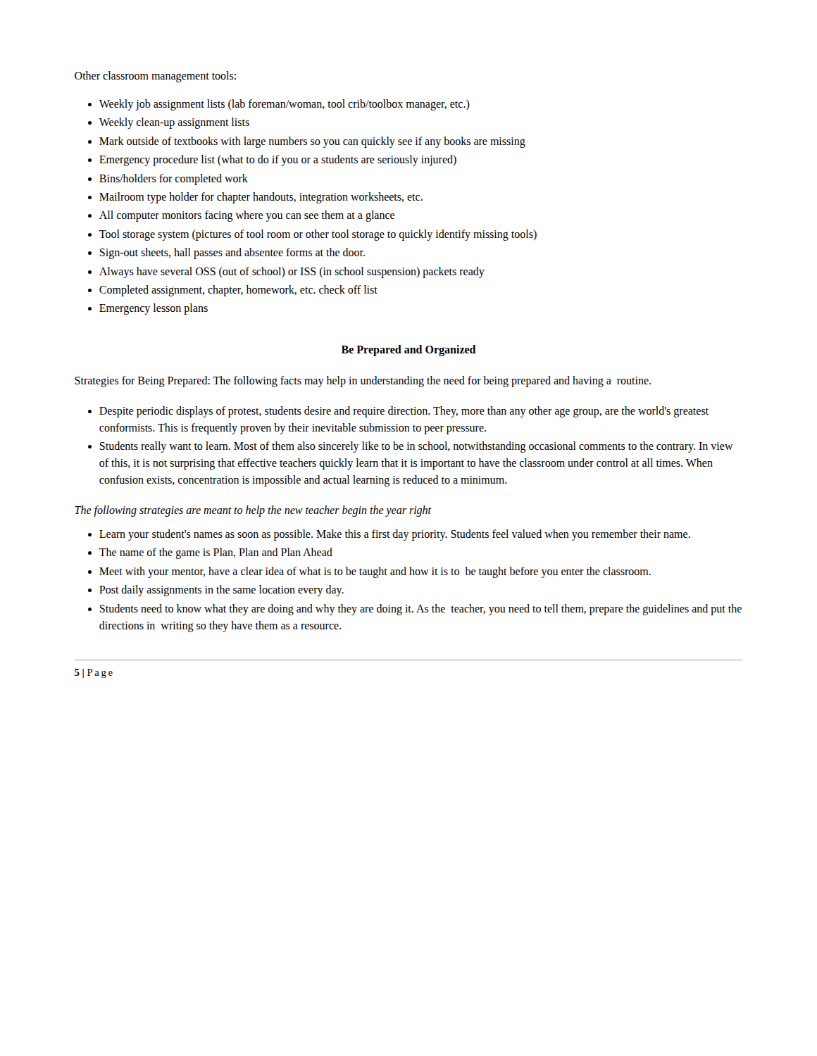Other classroom management tools:
Weekly job assignment lists (lab foreman/woman, tool crib/toolbox manager, etc.)
Weekly clean-up assignment lists
Mark outside of textbooks with large numbers so you can quickly see if any books are missing
Emergency procedure list (what to do if you or a students are seriously injured)
Bins/holders for completed work
Mailroom type holder for chapter handouts, integration worksheets, etc.
All computer monitors facing where you can see them at a glance
Tool storage system (pictures of tool room or other tool storage to quickly identify missing tools)
Sign-out sheets, hall passes and absentee forms at the door.
Always have several OSS (out of school) or ISS (in school suspension) packets ready
Completed assignment, chapter, homework, etc. check off list
Emergency lesson plans
Be Prepared and Organized
Strategies for Being Prepared: The following facts may help in understanding the need for being prepared and having a routine.
Despite periodic displays of protest, students desire and require direction. They, more than any other age group, are the world's greatest conformists. This is frequently proven by their inevitable submission to peer pressure.
Students really want to learn. Most of them also sincerely like to be in school, notwithstanding occasional comments to the contrary. In view of this, it is not surprising that effective teachers quickly learn that it is important to have the classroom under control at all times. When confusion exists, concentration is impossible and actual learning is reduced to a minimum.
The following strategies are meant to help the new teacher begin the year right
Learn your student's names as soon as possible. Make this a first day priority. Students feel valued when you remember their name.
The name of the game is Plan, Plan and Plan Ahead
Meet with your mentor, have a clear idea of what is to be taught and how it is to be taught before you enter the classroom.
Post daily assignments in the same location every day.
Students need to know what they are doing and why they are doing it. As the teacher, you need to tell them, prepare the guidelines and put the directions in writing so they have them as a resource.
5 | Page